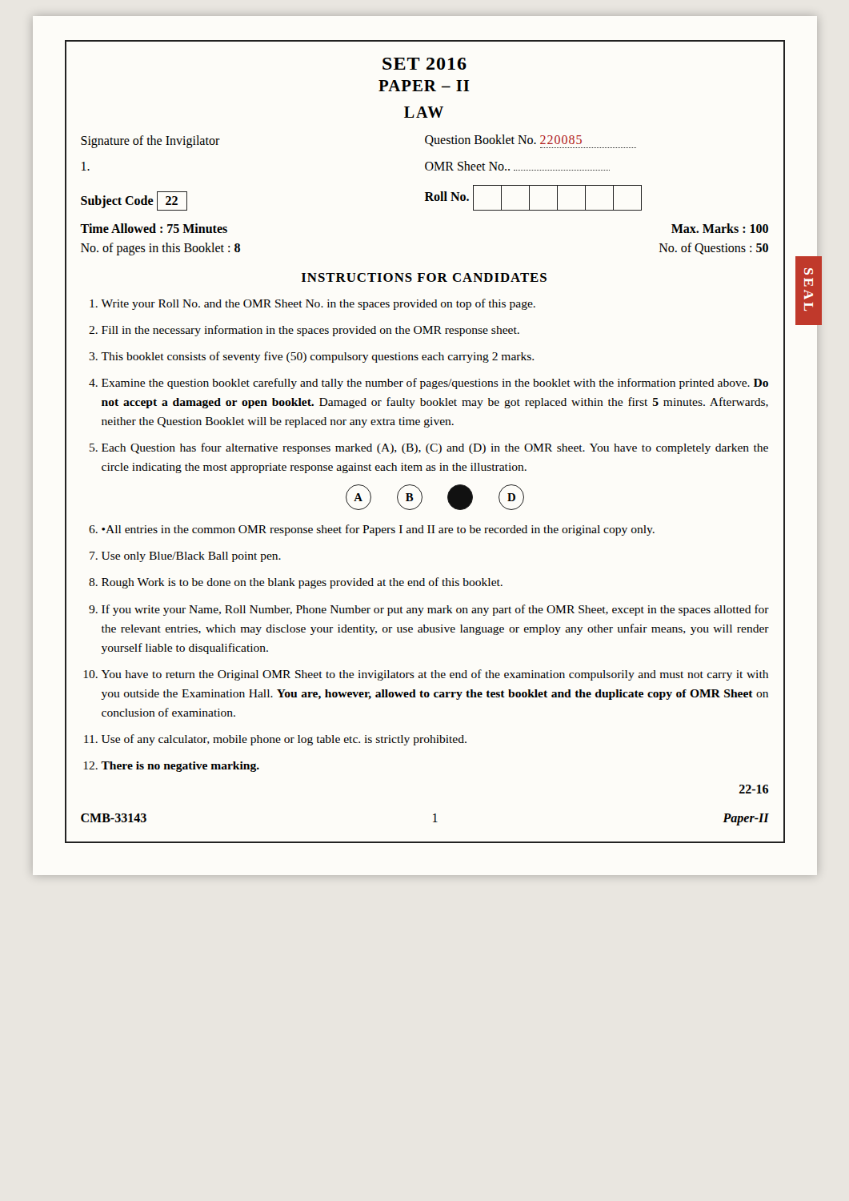SEAL
SET 2016
PAPER – II
LAW
Signature of the Invigilator
Question Booklet No. 220085
1.
OMR Sheet No..
Subject Code 22
Roll No.
Time Allowed : 75 Minutes
Max. Marks : 100
No. of pages in this Booklet : 8
No. of Questions : 50
INSTRUCTIONS FOR CANDIDATES
Write your Roll No. and the OMR Sheet No. in the spaces provided on top of this page.
Fill in the necessary information in the spaces provided on the OMR response sheet.
This booklet consists of seventy five (50) compulsory questions each carrying 2 marks.
Examine the question booklet carefully and tally the number of pages/questions in the booklet with the information printed above. Do not accept a damaged or open booklet. Damaged or faulty booklet may be got replaced within the first 5 minutes. Afterwards, neither the Question Booklet will be replaced nor any extra time given.
Each Question has four alternative responses marked (A), (B), (C) and (D) in the OMR sheet. You have to completely darken the circle indicating the most appropriate response against each item as in the illustration.
A B C D
•All entries in the common OMR response sheet for Papers I and II are to be recorded in the original copy only.
Use only Blue/Black Ball point pen.
Rough Work is to be done on the blank pages provided at the end of this booklet.
If you write your Name, Roll Number, Phone Number or put any mark on any part of the OMR Sheet, except in the spaces allotted for the relevant entries, which may disclose your identity, or use abusive language or employ any other unfair means, you will render yourself liable to disqualification.
You have to return the Original OMR Sheet to the invigilators at the end of the examination compulsorily and must not carry it with you outside the Examination Hall. You are, however, allowed to carry the test booklet and the duplicate copy of OMR Sheet on conclusion of examination.
Use of any calculator, mobile phone or log table etc. is strictly prohibited.
There is no negative marking.
22-16
CMB-33143
1
Paper-II